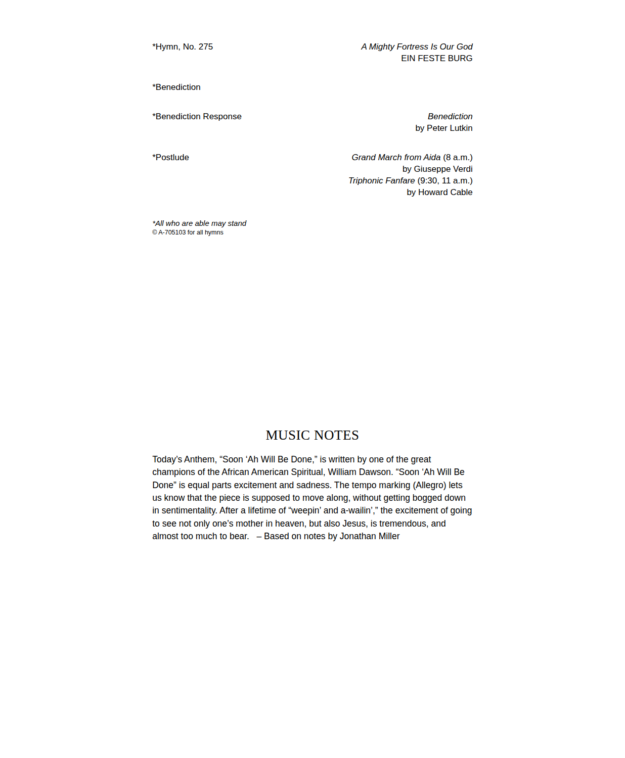*Hymn, No. 275
A Mighty Fortress Is Our God EIN FESTE BURG
*Benediction
*Benediction Response
Benediction by Peter Lutkin
*Postlude
Grand March from Aida (8 a.m.) by Giuseppe Verdi Triphonic Fanfare (9:30, 11 a.m.) by Howard Cable
*All who are able may stand © A-705103 for all hymns
MUSIC NOTES
Today’s Anthem, “Soon ‘Ah Will Be Done,” is written by one of the great champions of the African American Spiritual, William Dawson. “Soon ‘Ah Will Be Done” is equal parts excitement and sadness. The tempo marking (Allegro) lets us know that the piece is supposed to move along, without getting bogged down in sentimentality. After a lifetime of “weepin’ and a-wailin’,” the excitement of going to see not only one’s mother in heaven, but also Jesus, is tremendous, and almost too much to bear. – Based on notes by Jonathan Miller